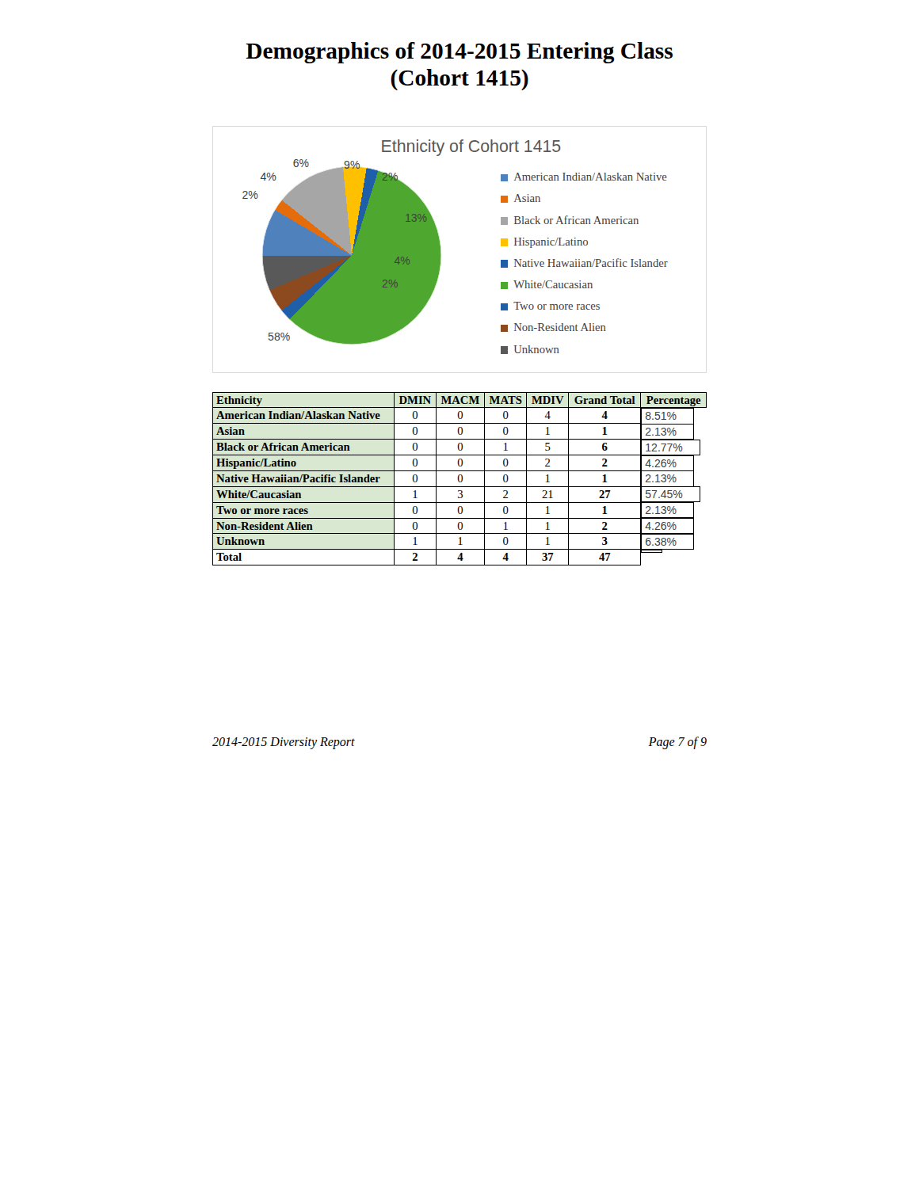Demographics of 2014-2015 Entering Class (Cohort 1415)
Ethnicity of Cohort 1415
9% 2% 13% 4% 2% 58% 2% 4% 6%
American Indian/Alaskan Native
Asian
Black or African American
Hispanic/Latino
Native Hawaiian/Pacific Islander
White/Caucasian
Two or more races
Non-Resident Alien
Unknown
| Ethnicity | DMIN | MACM | MATS | MDIV | Grand Total | Percentage |
| --- | --- | --- | --- | --- | --- | --- |
| American Indian/Alaskan Native | 0 | 0 | 0 | 4 | 4 | 8.51% |
| Asian | 0 | 0 | 0 | 1 | 1 | 2.13% |
| Black or African American | 0 | 0 | 1 | 5 | 6 | 12.77% |
| Hispanic/Latino | 0 | 0 | 0 | 2 | 2 | 4.26% |
| Native Hawaiian/Pacific Islander | 0 | 0 | 0 | 1 | 1 | 2.13% |
| White/Caucasian | 1 | 3 | 2 | 21 | 27 | 57.45% |
| Two or more races | 0 | 0 | 0 | 1 | 1 | 2.13% |
| Non-Resident Alien | 0 | 0 | 1 | 1 | 2 | 4.26% |
| Unknown | 1 | 1 | 0 | 1 | 3 | 6.38% |
| Total | 2 | 4 | 4 | 37 | 47 | |
2014-2015 Diversity Report Page 7 of 9